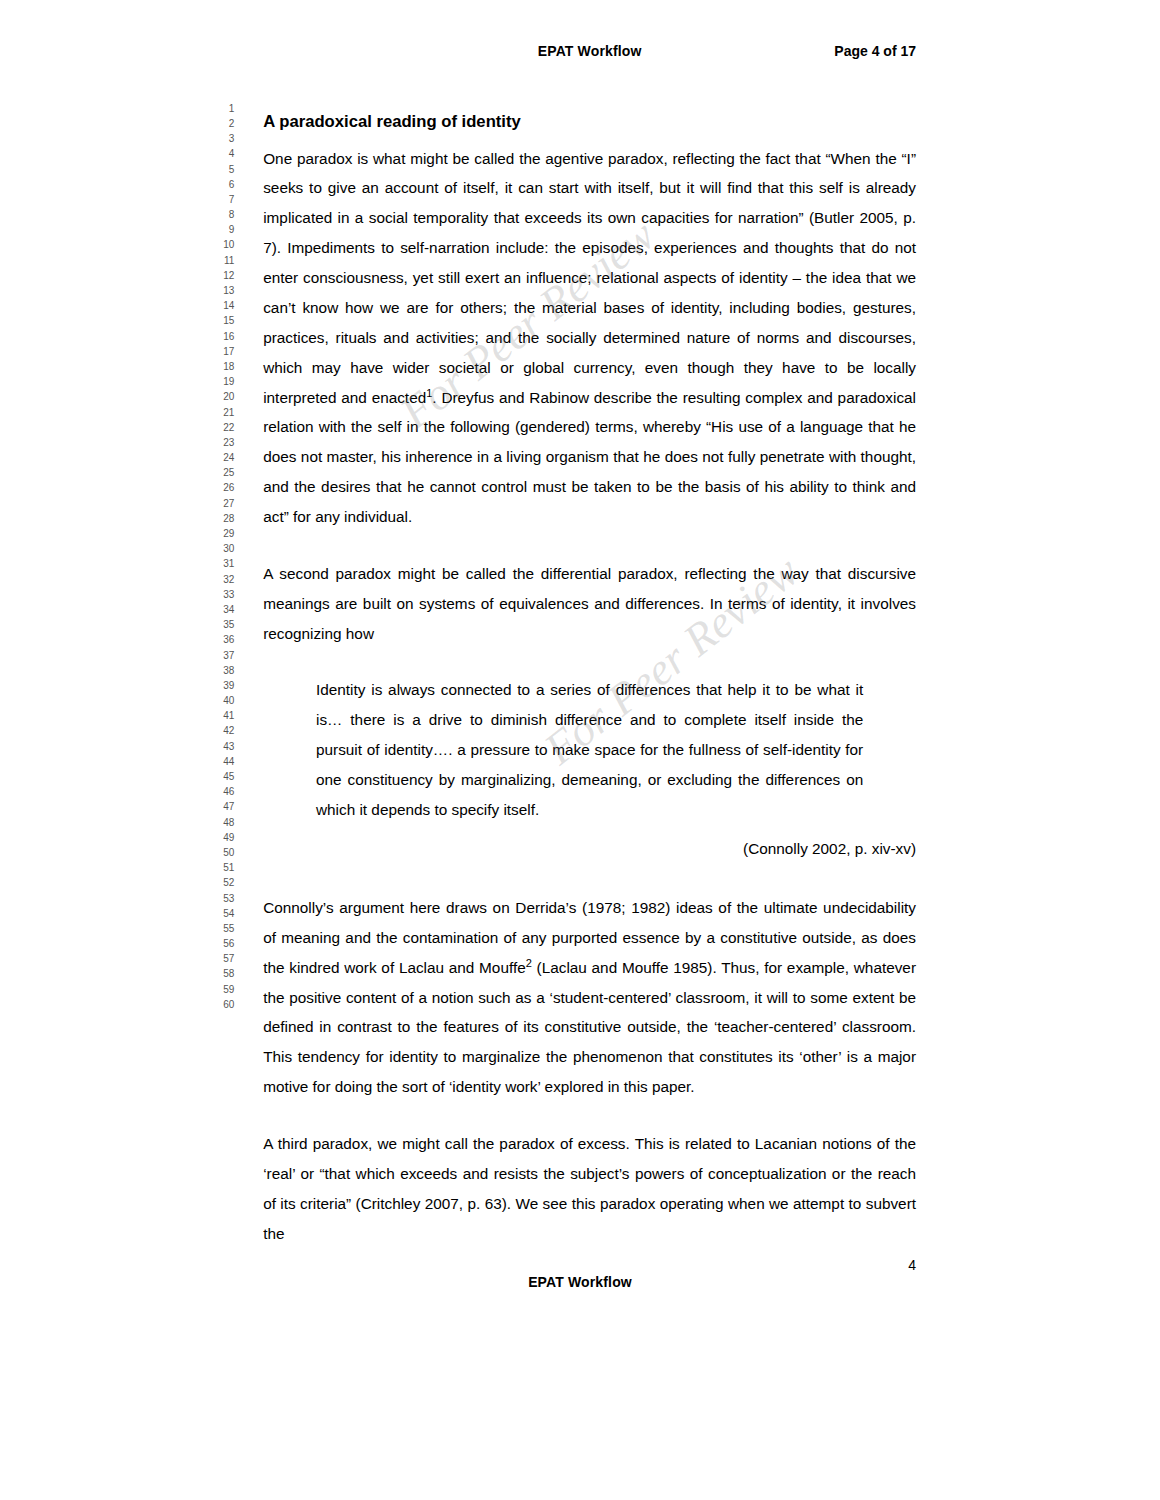Page 4 of 17
EPAT Workflow
12345678910 11121314151617181920 21222324252627282930 31323334353637383940 41424344454647484950 51525354555657585960
For Peer Review
For Peer Review
A paradoxical reading of identity
One paradox is what might be called the agentive paradox, reflecting the fact that “When the “I” seeks to give an account of itself, it can start with itself, but it will find that this self is already implicated in a social temporality that exceeds its own capacities for narration” (Butler 2005, p. 7). Impediments to self-narration include: the episodes, experiences and thoughts that do not enter consciousness, yet still exert an influence; relational aspects of identity – the idea that we can’t know how we are for others; the material bases of identity, including bodies, gestures, practices, rituals and activities; and the socially determined nature of norms and discourses, which may have wider societal or global currency, even though they have to be locally interpreted and enacted1. Dreyfus and Rabinow describe the resulting complex and paradoxical relation with the self in the following (gendered) terms, whereby “His use of a language that he does not master, his inherence in a living organism that he does not fully penetrate with thought, and the desires that he cannot control must be taken to be the basis of his ability to think and act” for any individual.
A second paradox might be called the differential paradox, reflecting the way that discursive meanings are built on systems of equivalences and differences. In terms of identity, it involves recognizing how
Identity is always connected to a series of differences that help it to be what it is… there is a drive to diminish difference and to complete itself inside the pursuit of identity…. a pressure to make space for the fullness of self-identity for one constituency by marginalizing, demeaning, or excluding the differences on which it depends to specify itself.
(Connolly 2002, p. xiv-xv)
Connolly’s argument here draws on Derrida’s (1978; 1982) ideas of the ultimate undecidability of meaning and the contamination of any purported essence by a constitutive outside, as does the kindred work of Laclau and Mouffe2 (Laclau and Mouffe 1985). Thus, for example, whatever the positive content of a notion such as a ‘student-centered’ classroom, it will to some extent be defined in contrast to the features of its constitutive outside, the ‘teacher-centered’ classroom. This tendency for identity to marginalize the phenomenon that constitutes its ‘other’ is a major motive for doing the sort of ‘identity work’ explored in this paper.
A third paradox, we might call the paradox of excess. This is related to Lacanian notions of the ‘real’ or “that which exceeds and resists the subject’s powers of conceptualization or the reach of its criteria” (Critchley 2007, p. 63). We see this paradox operating when we attempt to subvert the
EPAT Workflow
4